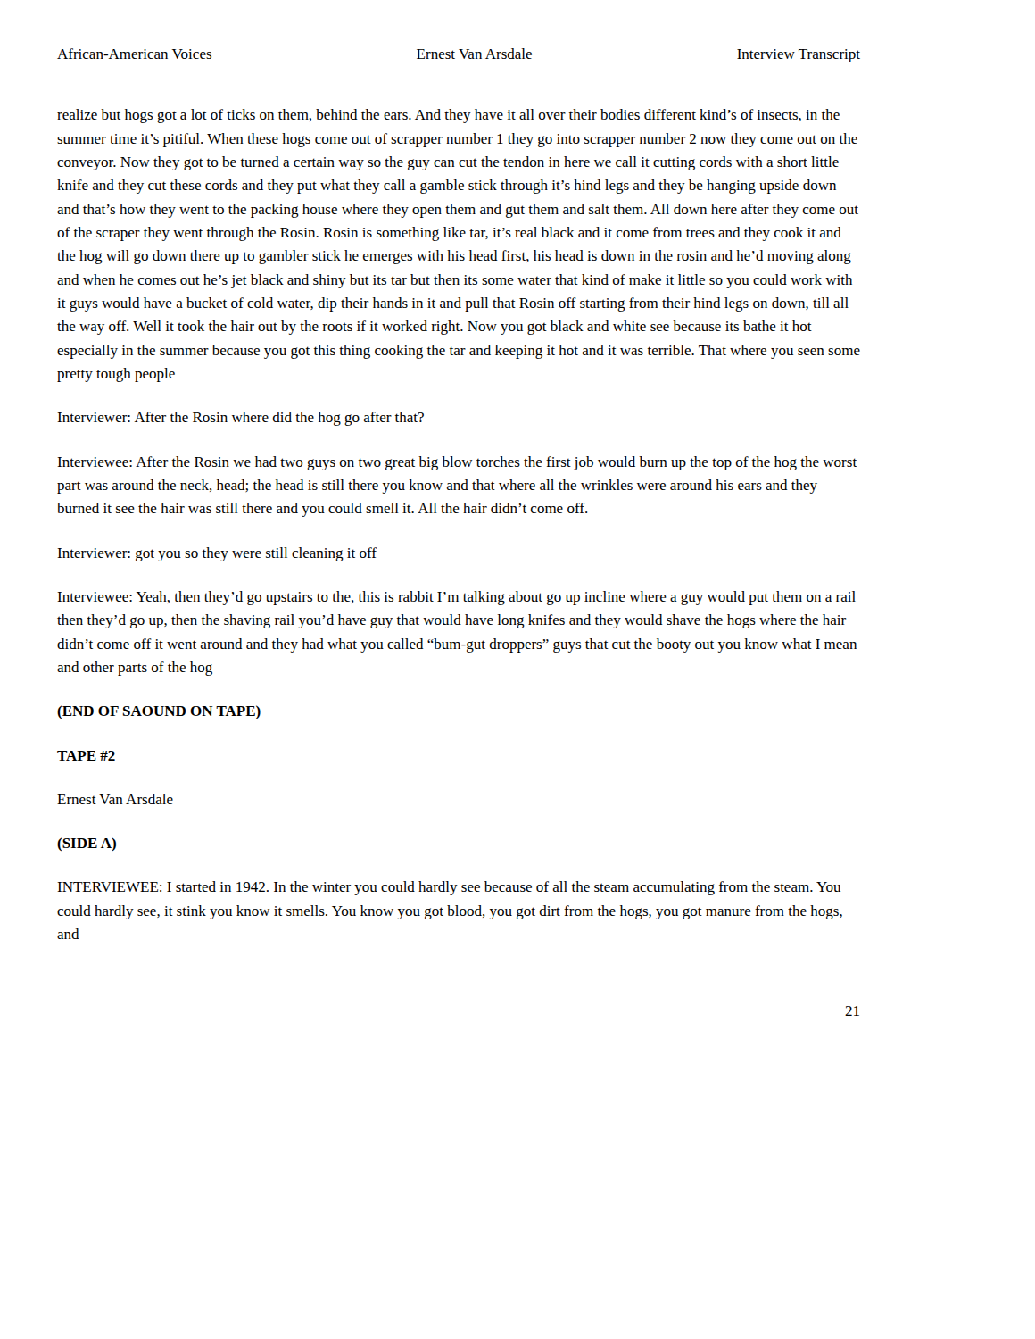African-American Voices Ernest Van Arsdale Interview Transcript
realize but hogs got a lot of ticks on them, behind the ears. And they have it all over their bodies different kind’s of insects, in the summer time it’s pitiful. When these hogs come out of scrapper number 1 they go into scrapper number 2 now they come out on the conveyor. Now they got to be turned a certain way so the guy can cut the tendon in here we call it cutting cords with a short little knife and they cut these cords and they put what they call a gamble stick through it’s hind legs and they be hanging upside down and that’s how they went to the packing house where they open them and gut them and salt them. All down here after they come out of the scraper they went through the Rosin. Rosin is something like tar, it’s real black and it come from trees and they cook it and the hog will go down there up to gambler stick he emerges with his head first, his head is down in the rosin and he’d moving along and when he comes out he’s jet black and shiny but its tar but then its some water that kind of make it little so you could work with it guys would have a bucket of cold water, dip their hands in it and pull that Rosin off starting from their hind legs on down, till all the way off. Well it took the hair out by the roots if it worked right. Now you got black and white see because its bathe it hot especially in the summer because you got this thing cooking the tar and keeping it hot and it was terrible. That where you seen some pretty tough people
Interviewer: After the Rosin where did the hog go after that?
Interviewee: After the Rosin we had two guys on two great big blow torches the first job would burn up the top of the hog the worst part was around the neck, head; the head is still there you know and that where all the wrinkles were around his ears and they burned it see the hair was still there and you could smell it. All the hair didn’t come off.
Interviewer: got you so they were still cleaning it off
Interviewee: Yeah, then they’d go upstairs to the, this is rabbit I’m talking about go up incline where a guy would put them on a rail then they’d go up, then the shaving rail you’d have guy that would have long knifes and they would shave the hogs where the hair didn’t come off it went around and they had what you called “bum-gut droppers” guys that cut the booty out you know what I mean and other parts of the hog
(END OF SAOUND ON TAPE)
TAPE #2
Ernest Van Arsdale
(SIDE A)
INTERVIEWEE: I started in 1942. In the winter you could hardly see because of all the steam accumulating from the steam. You could hardly see, it stink you know it smells. You know you got blood, you got dirt from the hogs, you got manure from the hogs, and
21